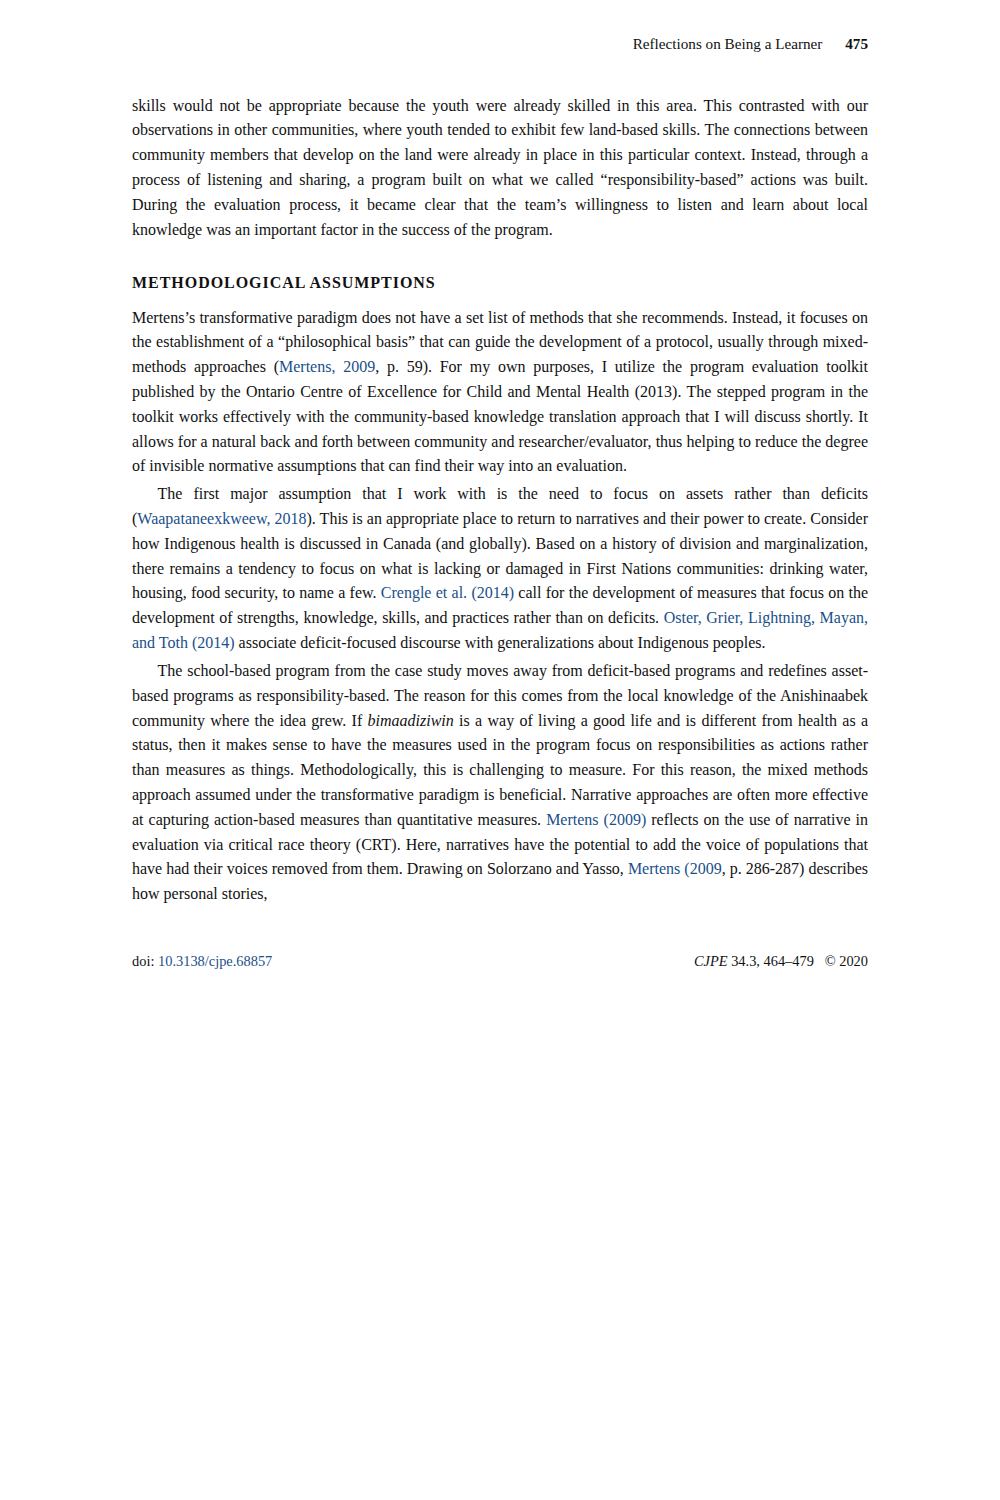Reflections on Being a Learner 475
skills would not be appropriate because the youth were already skilled in this area. This contrasted with our observations in other communities, where youth tended to exhibit few land-based skills. The connections between community members that develop on the land were already in place in this particular context. Instead, through a process of listening and sharing, a program built on what we called “responsibility-based” actions was built. During the evaluation process, it became clear that the team’s willingness to listen and learn about local knowledge was an important factor in the success of the program.
Methodological Assumptions
Mertens’s transformative paradigm does not have a set list of methods that she recommends. Instead, it focuses on the establishment of a “philosophical basis” that can guide the development of a protocol, usually through mixed-methods approaches (Mertens, 2009, p. 59). For my own purposes, I utilize the program evaluation toolkit published by the Ontario Centre of Excellence for Child and Mental Health (2013). The stepped program in the toolkit works effectively with the community-based knowledge translation approach that I will discuss shortly. It allows for a natural back and forth between community and researcher/evaluator, thus helping to reduce the degree of invisible normative assumptions that can find their way into an evaluation.
The first major assumption that I work with is the need to focus on assets rather than deficits (Waapataneexkweew, 2018). This is an appropriate place to return to narratives and their power to create. Consider how Indigenous health is discussed in Canada (and globally). Based on a history of division and marginalization, there remains a tendency to focus on what is lacking or damaged in First Nations communities: drinking water, housing, food security, to name a few. Crengle et al. (2014) call for the development of measures that focus on the development of strengths, knowledge, skills, and practices rather than on deficits. Oster, Grier, Lightning, Mayan, and Toth (2014) associate deficit-focused discourse with generalizations about Indigenous peoples.
The school-based program from the case study moves away from deficit-based programs and redefines asset-based programs as responsibility-based. The reason for this comes from the local knowledge of the Anishinaabek community where the idea grew. If bimaadiziwin is a way of living a good life and is different from health as a status, then it makes sense to have the measures used in the program focus on responsibilities as actions rather than measures as things. Methodologically, this is challenging to measure. For this reason, the mixed methods approach assumed under the transformative paradigm is beneficial. Narrative approaches are often more effective at capturing action-based measures than quantitative measures. Mertens (2009) reflects on the use of narrative in evaluation via critical race theory (CRT). Here, narratives have the potential to add the voice of populations that have had their voices removed from them. Drawing on Solorzano and Yasso, Mertens (2009, p. 286-287) describes how personal stories,
doi: 10.3138/cjpe.68857 CJPE 34.3, 464–479 © 2020